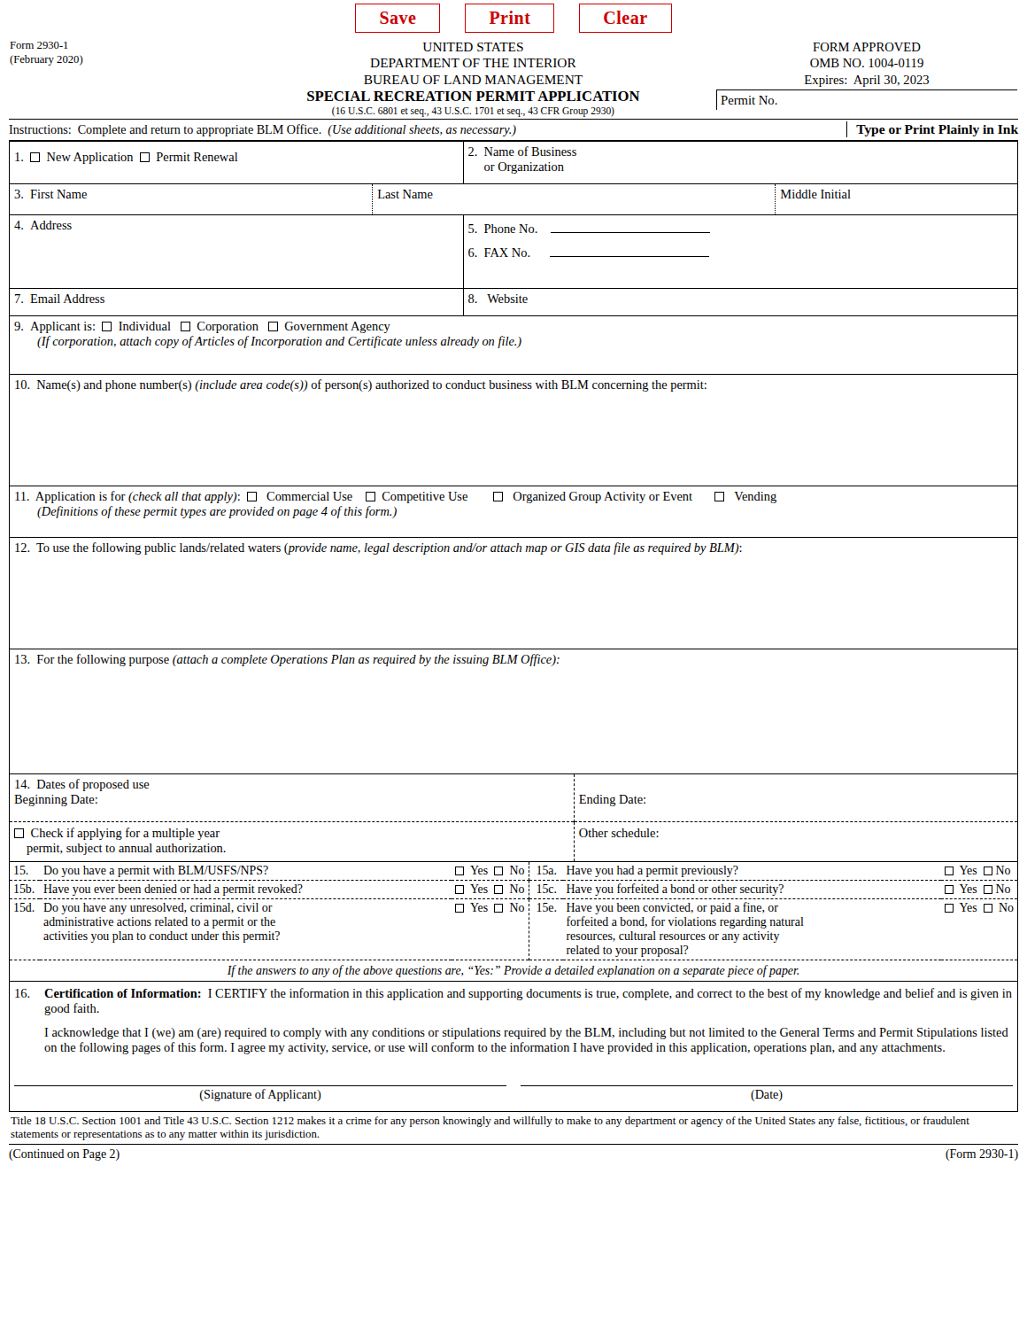Save Print Clear
| Form 2930-1 (February 2020) | UNITED STATES DEPARTMENT OF THE INTERIOR BUREAU OF LAND MANAGEMENT SPECIAL RECREATION PERMIT APPLICATION (16 U.S.C. 6801 et seq., 43 U.S.C. 1701 et seq., 43 CFR Group 2930) | FORM APPROVED OMB NO. 1004-0119 Expires: April 30, 2023 Permit No. |
Instructions: Complete and return to appropriate BLM Office. (Use additional sheets, as necessary.)
Type or Print Plainly in Ink
| 1. New Application Permit Renewal | 2. Name of Business or Organization |
| / 3. First Name / Last Name / Middle Initial / |
| 4. Address | 5. Phone No. 6. FAX No. |
| 7. Email Address | 8. Website |
| 9. Applicant is: Individual Corporation Government Agency (If corporation, attach copy of Articles of Incorporation and Certificate unless already on file.) |
| 10. Name(s) and phone number(s) (include area code(s)) of person(s) authorized to conduct business with BLM concerning the permit: |
| 11. Application is for (check all that apply) : Commercial Use Competitive Use Organized Group Activity or Event Vending (Definitions of these permit types are provided on page 4 of this form.) |
| 12. To use the following public lands/related waters ( provide name, legal description and/or attach map or GIS data file as required by BLM) : |
| 13. For the following purpose (attach a complete Operations Plan as required by the issuing BLM Office): |
| / 14. Dates of proposed use Beginning Date: / Ending Date: / / Check if applying for a multiple year permit, subject to annual authorization. / Other schedule: / |
| / 15. / Do you have a permit with BLM/USFS/NPS? / Yes No / 15a. / Have you had a permit previously? / Yes No / / 15b. / Have you ever been denied or had a permit revoked? / Yes No / 15c. / Have you forfeited a bond or other security? / Yes No / / 15d. / Do you have any unresolved, criminal, civil or administrative actions related to a permit or the activities you plan to conduct under this permit? / Yes No / 15e. / Have you been convicted, or paid a fine, or forfeited a bond, for violations regarding natural resources, cultural resources or any activity related to your proposal? / Yes No / / If the answers to any of the above questions are, “Yes:” Provide a detailed explanation on a separate piece of paper. / |
| / 16. / Certification of Information: I CERTIFY the information in this application and supporting documents is true, complete, and correct to the best of my knowledge and belief and is given in good faith. I acknowledge that I (we) am (are) required to comply with any conditions or stipulations required by the BLM, including but not limited to the General Terms and Permit Stipulations listed on the following pages of this form. I agree my activity, service, or use will conform to the information I have provided in this application, operations plan, and any attachments. / (Signature of Applicant) (Date) |
Title 18 U.S.C. Section 1001 and Title 43 U.S.C. Section 1212 makes it a crime for any person knowingly and willfully to make to any department or agency of the United States any false, fictitious, or fraudulent statements or representations as to any matter within its jurisdiction.
(Continued on Page 2)
(Form 2930-1)